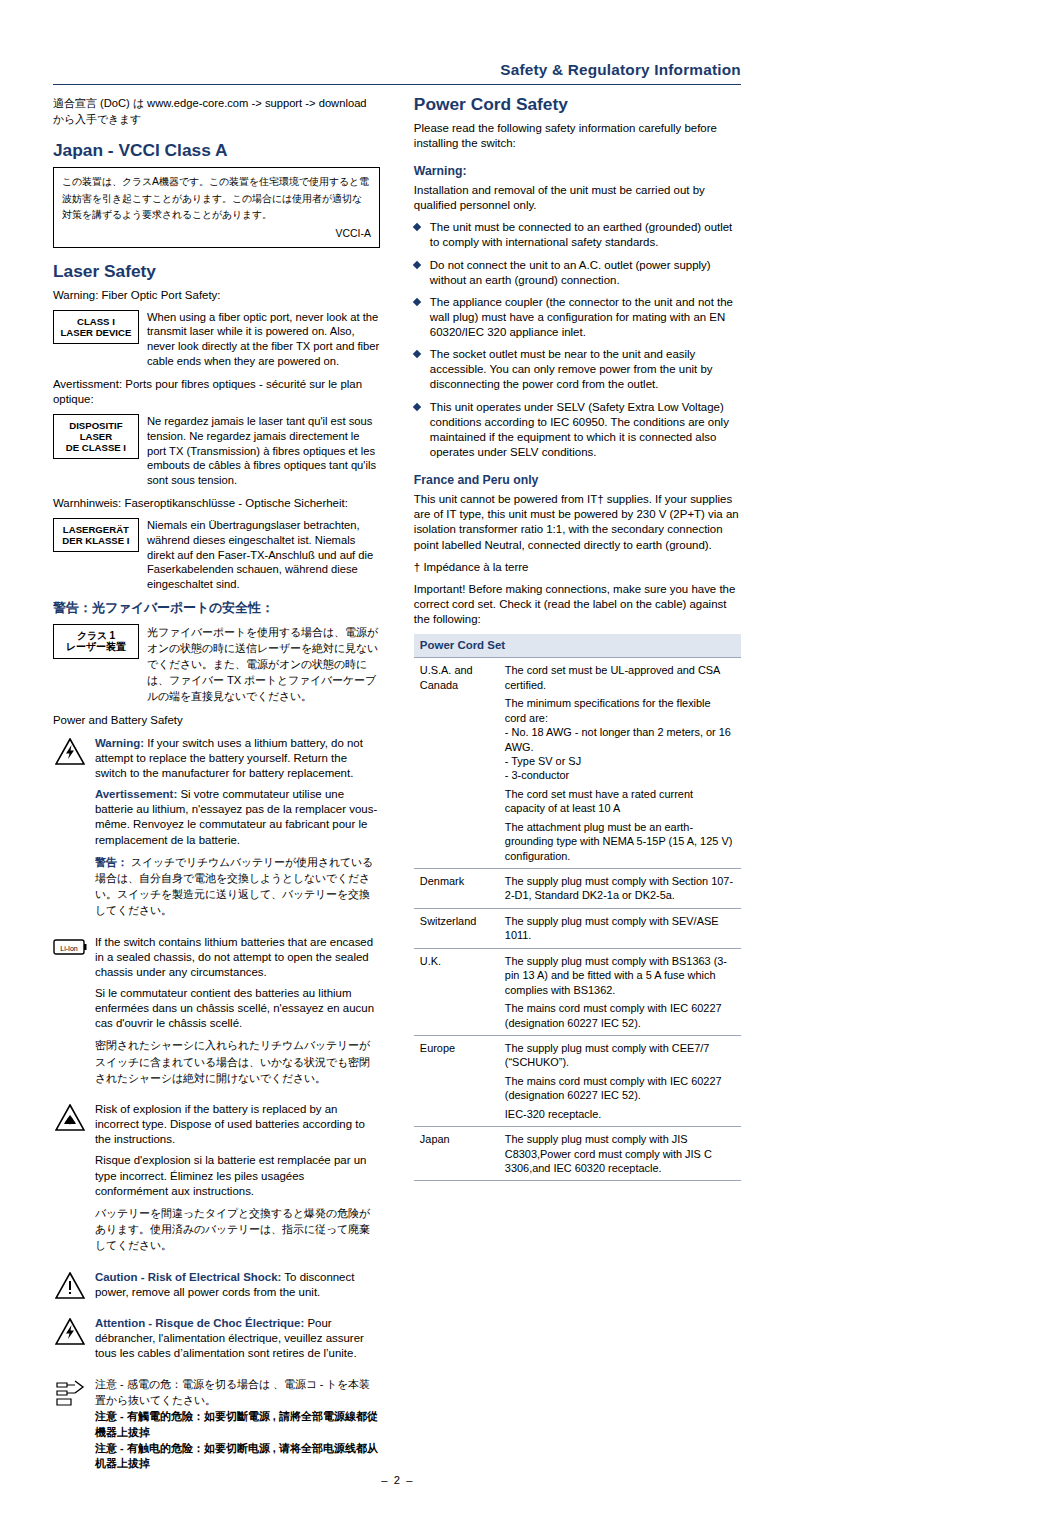Safety & Regulatory Information
適合宣言 (DoC) は www.edge-core.com -> support -> download から入手できます
Japan - VCCI Class A
この装置は、クラスA機器です。この装置を住宅環境で使用すると電波妨害を引き起こすことがあります。この場合には使用者が適切な対策を講ずるよう要求されることがあります。
VCCI-A
Laser Safety
Warning: Fiber Optic Port Safety:
CLASS I
LASER DEVICE
When using a fiber optic port, never look at the transmit laser while it is powered on. Also, never look directly at the fiber TX port and fiber cable ends when they are powered on.
Avertissment: Ports pour fibres optiques - sécurité sur le plan optique:
DISPOSITIF LASER
DE CLASSE I
Ne regardez jamais le laser tant qu'il est sous tension. Ne regardez jamais directement le port TX (Transmission) à fibres optiques et les embouts de câbles à fibres optiques tant qu'ils sont sous tension.
Warnhinweis: Faseroptikanschlüsse - Optische Sicherheit:
LASERGERÄT
DER KLASSE I
Niemals ein Übertragungslaser betrachten, während dieses eingeschaltet ist. Niemals direkt auf den Faser-TX-Anschluß und auf die Faserkabelenden schauen, während diese eingeschaltet sind.
警告：光ファイバーポートの安全性：
クラス 1
レーザー装置
光ファイバーポートを使用する場合は、電源がオンの状態の時に送信レーザーを絶対に見ないでください。また、電源がオンの状態の時には、ファイバー TX ポートとファイバーケーブルの端を直接見ないでください。
Power and Battery Safety
Warning: If your switch uses a lithium battery, do not attempt to replace the battery yourself. Return the switch to the manufacturer for battery replacement.
Avertissement: Si votre commutateur utilise une batterie au lithium, n'essayez pas de la remplacer vous-même. Renvoyez le commutateur au fabricant pour le remplacement de la batterie.
警告： スイッチでリチウムバッテリーが使用されている場合は、自分自身で電池を交換しようとしないでください。スイッチを製造元に送り返して、バッテリーを交換してください。
Li-Ion
If the switch contains lithium batteries that are encased in a sealed chassis, do not attempt to open the sealed chassis under any circumstances.
Si le commutateur contient des batteries au lithium enfermées dans un châssis scellé, n'essayez en aucun cas d'ouvrir le châssis scellé.
密閉されたシャーシに入れられたリチウムバッテリーがスイッチに含まれている場合は、いかなる状況でも密閉されたシャーシは絶対に開けないでください。
Risk of explosion if the battery is replaced by an incorrect type. Dispose of used batteries according to the instructions.
Risque d'explosion si la batterie est remplacée par un type incorrect. Éliminez les piles usagées conformément aux instructions.
バッテリーを間違ったタイプと交換すると爆発の危険があります。使用済みのバッテリーは、指示に従って廃棄してください。
Caution - Risk of Electrical Shock: To disconnect power, remove all power cords from the unit.
Attention - Risque de Choc Électrique: Pour débrancher, l'alimentation électrique, veuillez assurer tous les cables d’alimentation sont retires de l’unite.
注意 - 感電の危：電源を切る場合は 、電源コ - トを本装置から抜いてくたさい。
注意 - 有觸電的危險：如要切斷電源 , 請將全部電源線都從機器上拔掉
注意 - 有触电的危险：如要切断电源 , 请将全部电源线都从机器上拔掉
Power Cord Safety
Please read the following safety information carefully before installing the switch:
Warning:
Installation and removal of the unit must be carried out by qualified personnel only.
The unit must be connected to an earthed (grounded) outlet to comply with international safety standards.
Do not connect the unit to an A.C. outlet (power supply) without an earth (ground) connection.
The appliance coupler (the connector to the unit and not the wall plug) must have a configuration for mating with an EN 60320/IEC 320 appliance inlet.
The socket outlet must be near to the unit and easily accessible. You can only remove power from the unit by disconnecting the power cord from the outlet.
This unit operates under SELV (Safety Extra Low Voltage) conditions according to IEC 60950. The conditions are only maintained if the equipment to which it is connected also operates under SELV conditions.
France and Peru only
This unit cannot be powered from IT† supplies. If your supplies are of IT type, this unit must be powered by 230 V (2P+T) via an isolation transformer ratio 1:1, with the secondary connection point labelled Neutral, connected directly to earth (ground).
† Impédance à la terre
Important! Before making connections, make sure you have the correct cord set. Check it (read the label on the cable) against the following:
Power Cord Set
| U.S.A. and Canada | The cord set must be UL-approved and CSA certified. The minimum specifications for the flexible cord are: - No. 18 AWG - not longer than 2 meters, or 16 AWG. - Type SV or SJ - 3-conductor The cord set must have a rated current capacity of at least 10 A The attachment plug must be an earth-grounding type with NEMA 5-15P (15 A, 125 V) configuration. |
| Denmark | The supply plug must comply with Section 107-2-D1, Standard DK2-1a or DK2-5a. |
| Switzerland | The supply plug must comply with SEV/ASE 1011. |
| U.K. | The supply plug must comply with BS1363 (3-pin 13 A) and be fitted with a 5 A fuse which complies with BS1362. The mains cord must comply with IEC 60227 (designation 60227 IEC 52). |
| Europe | The supply plug must comply with CEE7/7 (“SCHUKO”). The mains cord must comply with IEC 60227 (designation 60227 IEC 52). IEC-320 receptacle. |
| Japan | The supply plug must comply with JIS C8303,Power cord must comply with JIS C 3306,and IEC 60320 receptacle. |
– 2 –